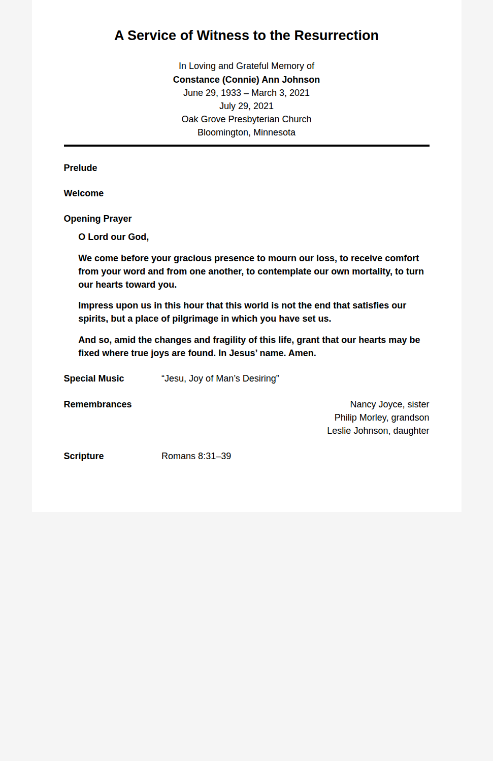A Service of Witness to the Resurrection
In Loving and Grateful Memory of
Constance (Connie) Ann Johnson
June 29, 1933 – March 3, 2021
July 29, 2021
Oak Grove Presbyterian Church
Bloomington, Minnesota
Prelude
Welcome
Opening Prayer
O Lord our God,
We come before your gracious presence to mourn our loss, to receive comfort from your word and from one another, to contemplate our own mortality, to turn our hearts toward you.
Impress upon us in this hour that this world is not the end that satisfies our spirits, but a place of pilgrimage in which you have set us.
And so, amid the changes and fragility of this life, grant that our hearts may be fixed where true joys are found. In Jesus’ name. Amen.
Special Music
“Jesu, Joy of Man’s Desiring”
Remembrances
Nancy Joyce, sister
Philip Morley, grandson
Leslie Johnson, daughter
Scripture
Romans 8:31–39